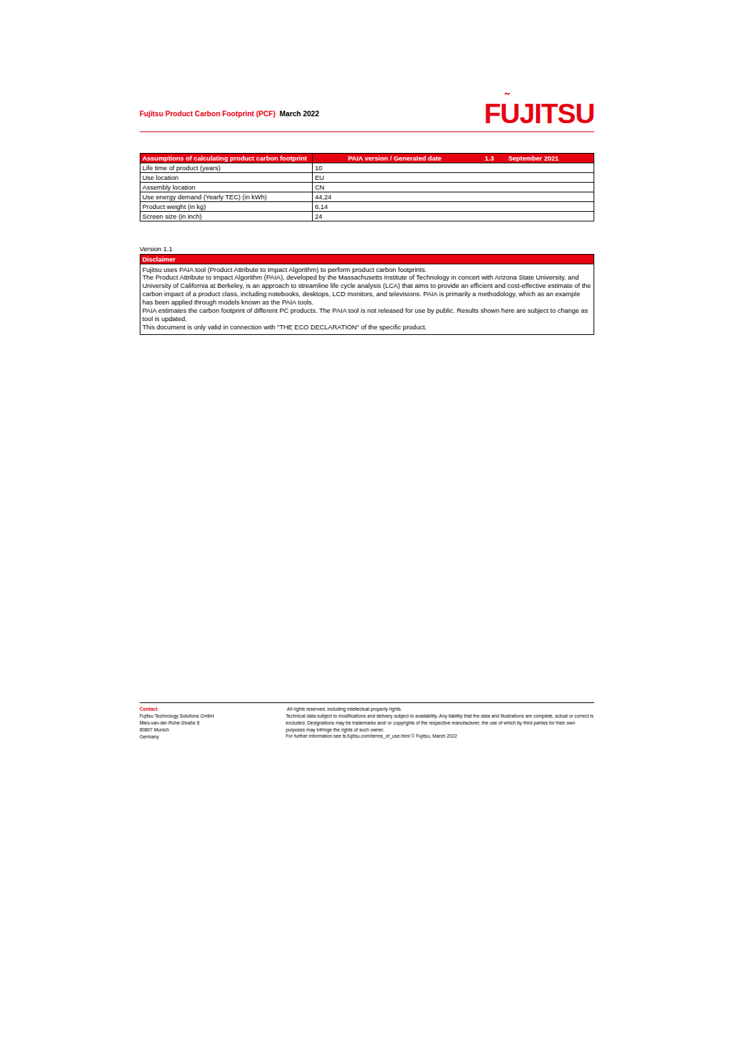Fujitsu Product Carbon Footprint (PCF) March 2022
˜FUJITSU
| Assumptions of calculating product carbon footprint | PAIA version / Generated date 1.3 September 2021 |
| --- | --- |
| Life time of product (years) | 10 |
| Use location | EU |
| Assembly location | CN |
| Use energy demand (Yearly TEC) (in kWh) | 44,24 |
| Product weight (in kg) | 6,14 |
| Screen size (in inch) | 24 |
Version 1.1
| Disclaimer |
| Fujitsu uses PAIA tool (Product Attribute to Impact Algorithm) to perform product carbon footprints. The Product Attribute to Impact Algorithm (PAIA), developed by the Massachusetts Institute of Technology in concert with Arizona State University, and University of California at Berkeley, is an approach to streamline life cycle analysis (LCA) that aims to provide an efficient and cost-effective estimate of the carbon impact of a product class, including notebooks, desktops, LCD monitors, and televisions. PAIA is primarily a methodology, which as an example has been applied through models known as the PAIA tools. PAIA estimates the carbon footprint of different PC products. The PAIA tool is not released for use by public. Results shown here are subject to change as tool is updated. This document is only valid in connection with "THE ECO DECLARATION" of the specific product. |
Contact
Fujitsu Technology Solutions GmbH
Mies-van-der-Rohe-Straße 8
80807 Munich
Germany
All rights reserved, including intellectual property rights.
Technical data subject to modifications and delivery subject to availability. Any liability that the data and illustrations are complete, actual or correct is excluded. Designations may be trademarks and/ or copyrights of the respective manufacturer, the use of which by third parties for their own purposes may infringe the rights of such owner.
For further information see ts.fujitsu.com/terms_of_use.html © Fujitsu, March 2022